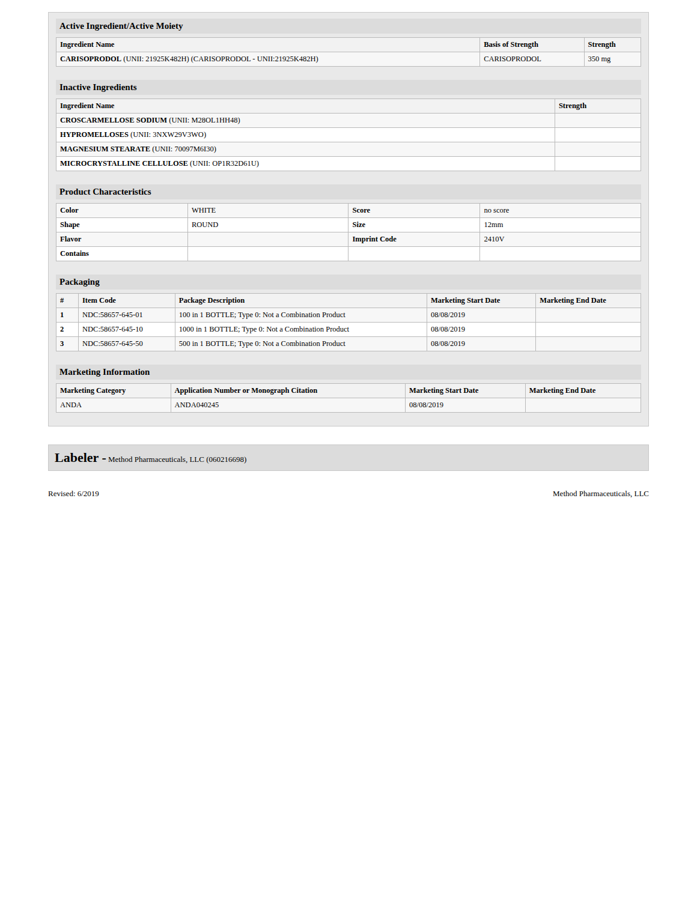Active Ingredient/Active Moiety
| Ingredient Name | Basis of Strength | Strength |
| --- | --- | --- |
| CARISOPRODOL (UNII: 21925K482H) (CARISOPRODOL - UNII:21925K482H) | CARISOPRODOL | 350 mg |
Inactive Ingredients
| Ingredient Name | Strength |
| --- | --- |
| CROSCARMELLOSE SODIUM (UNII: M28OL1HH48) | |
| HYPROMELLOSES (UNII: 3NXW29V3WO) | |
| MAGNESIUM STEARATE (UNII: 70097M6I30) | |
| MICROCRYSTALLINE CELLULOSE (UNII: OP1R32D61U) | |
Product Characteristics
| Color | WHITE | Score | no score |
| Shape | ROUND | Size | 12mm |
| Flavor | | Imprint Code | 2410V |
| Contains | | | |
Packaging
| # | Item Code | Package Description | Marketing Start Date | Marketing End Date |
| --- | --- | --- | --- | --- |
| 1 | NDC:58657-645-01 | 100 in 1 BOTTLE; Type 0: Not a Combination Product | 08/08/2019 | |
| 2 | NDC:58657-645-10 | 1000 in 1 BOTTLE; Type 0: Not a Combination Product | 08/08/2019 | |
| 3 | NDC:58657-645-50 | 500 in 1 BOTTLE; Type 0: Not a Combination Product | 08/08/2019 | |
Marketing Information
| Marketing Category | Application Number or Monograph Citation | Marketing Start Date | Marketing End Date |
| --- | --- | --- | --- |
| ANDA | ANDA040245 | 08/08/2019 | |
Labeler -
Method Pharmaceuticals, LLC (060216698)
Revised: 6/2019
Method Pharmaceuticals, LLC